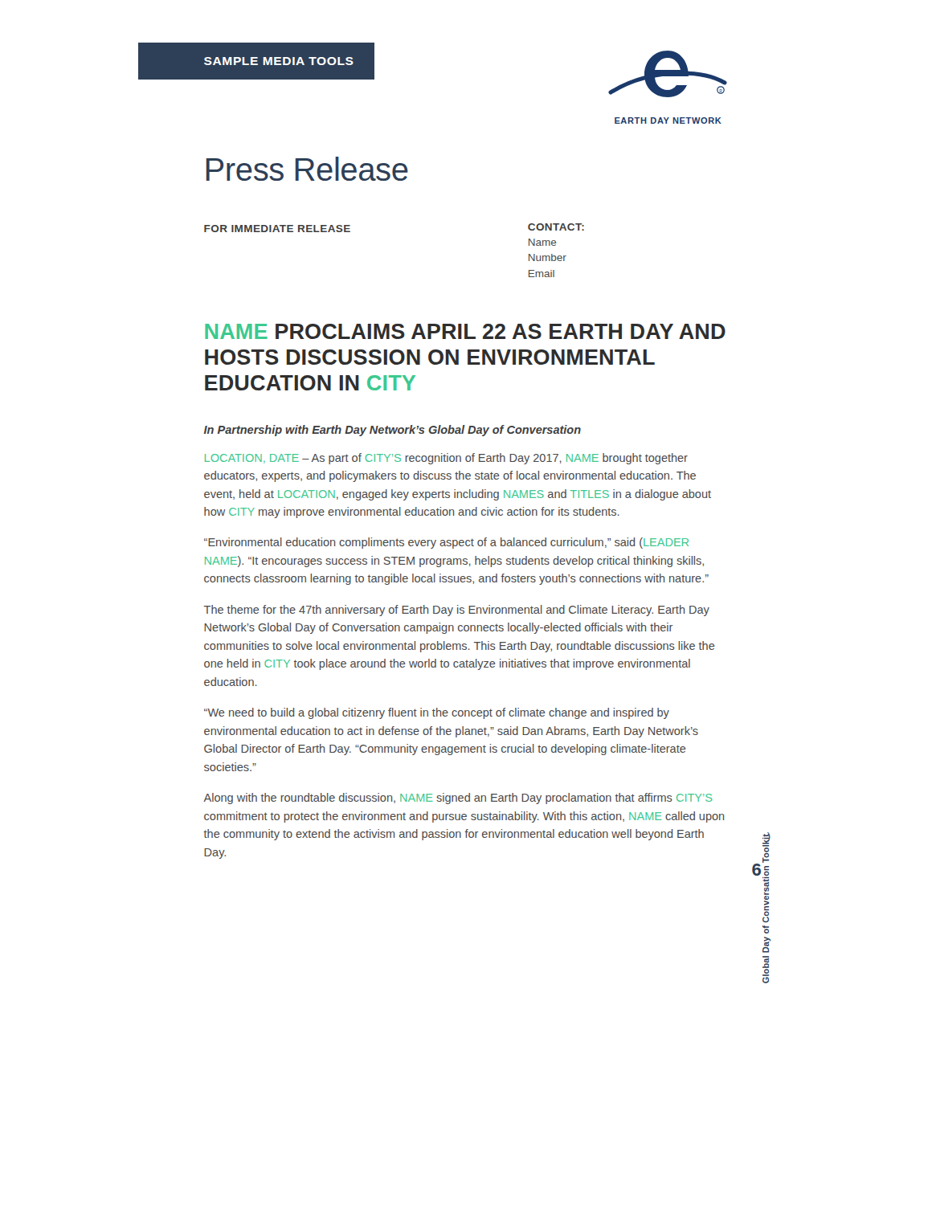Sample Media Tools
R
EARTH DAY NETWORK
Press Release
For Immediate Release
Contact:
Name
Number
Email
NAME PROCLAIMS APRIL 22 AS EARTH DAY AND HOSTS DISCUSSION ON ENVIRONMENTAL EDUCATION IN CITY
In Partnership with Earth Day Network’s Global Day of Conversation
LOCATION, DATE – As part of CITY’S recognition of Earth Day 2017, NAME brought together educators, experts, and policymakers to discuss the state of local environmental education. The event, held at LOCATION, engaged key experts including NAMES and TITLES in a dialogue about how CITY may improve environmental education and civic action for its students.
“Environmental education compliments every aspect of a balanced curriculum,” said (LEADER NAME). “It encourages success in STEM programs, helps students develop critical thinking skills, connects classroom learning to tangible local issues, and fosters youth’s connections with nature.”
The theme for the 47th anniversary of Earth Day is Environmental and Climate Literacy. Earth Day Network’s Global Day of Conversation campaign connects locally-elected officials with their communities to solve local environmental problems. This Earth Day, roundtable discussions like the one held in CITY took place around the world to catalyze initiatives that improve environmental education.
“We need to build a global citizenry fluent in the concept of climate change and inspired by environmental education to act in defense of the planet,” said Dan Abrams, Earth Day Network’s Global Director of Earth Day. “Community engagement is crucial to developing climate-literate societies.”
Along with the roundtable discussion, NAME signed an Earth Day proclamation that affirms CITY’S commitment to protect the environment and pursue sustainability. With this action, NAME called upon the community to extend the activism and passion for environmental education well beyond Earth Day.
Global Day of Conversation Toolkit
)
6